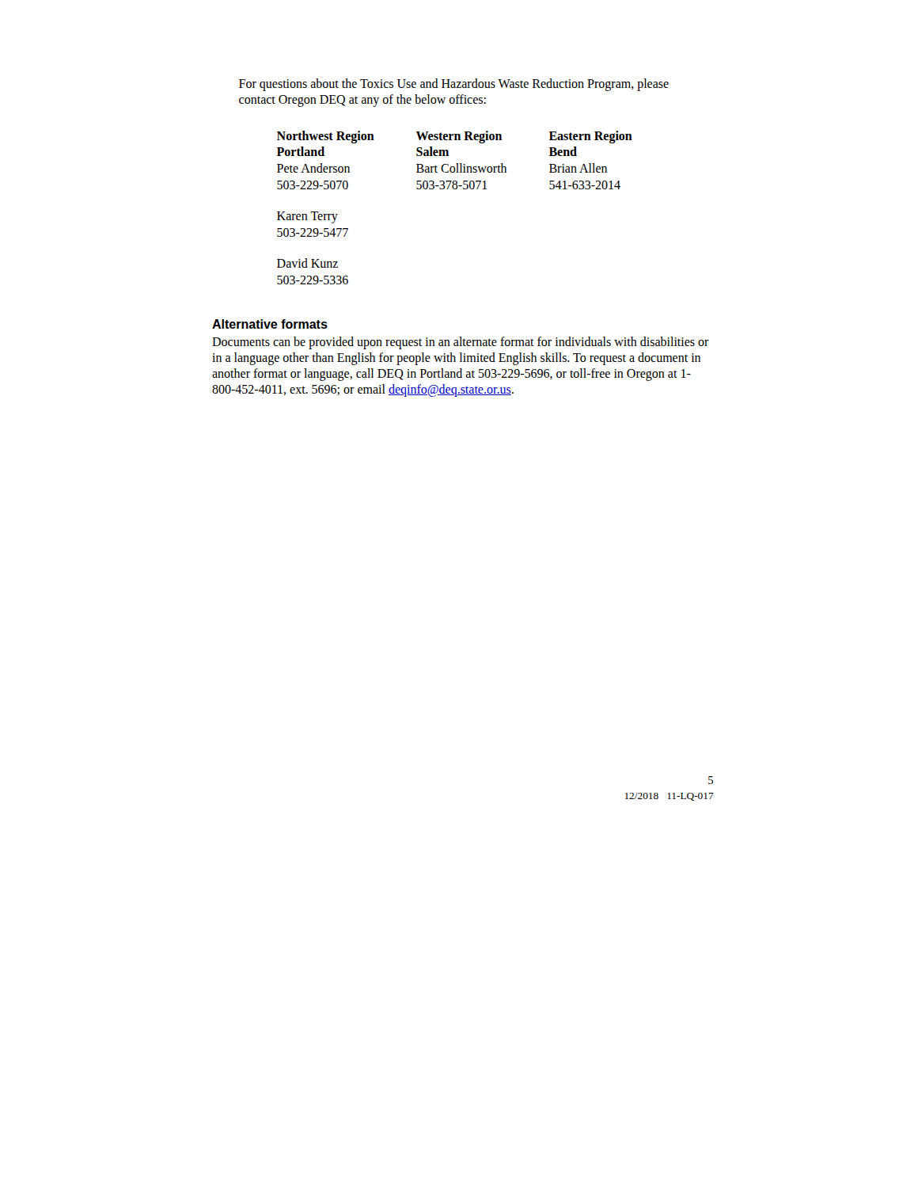For questions about the Toxics Use and Hazardous Waste Reduction Program, please contact Oregon DEQ at any of the below offices:
| Northwest Region | Western Region | Eastern Region |
| Portland | Salem | Bend |
| Pete Anderson | Bart Collinsworth | Brian Allen |
| 503-229-5070 | 503-378-5071 | 541-633-2014 |
| Karen Terry | | |
| 503-229-5477 | | |
| David Kunz | | |
| 503-229-5336 | | |
Alternative formats
Documents can be provided upon request in an alternate format for individuals with disabilities or in a language other than English for people with limited English skills. To request a document in another format or language, call DEQ in Portland at 503-229-5696, or toll-free in Oregon at 1-800-452-4011, ext. 5696; or email deqinfo@deq.state.or.us.
5
12/2018 11-LQ-017